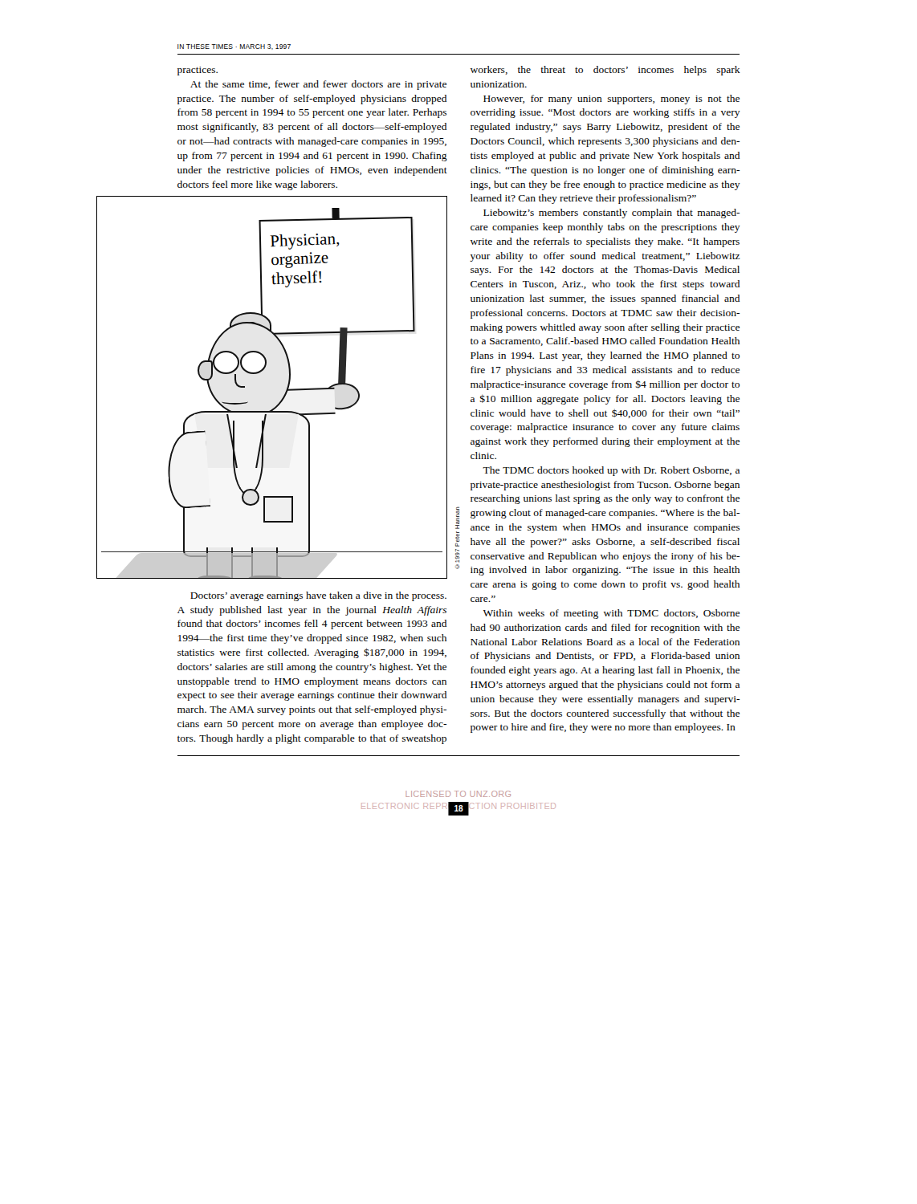In These Times · March 3, 1997
practices.
At the same time, fewer and fewer doctors are in private practice. The number of self-employed physicians dropped from 58 percent in 1994 to 55 percent one year later. Perhaps most significantly, 83 percent of all doctors—self-employed or not—had contracts with managed-care companies in 1995, up from 77 percent in 1994 and 61 percent in 1990. Chafing under the restrictive policies of HMOs, even independent doctors feel more like wage laborers.
Physician,
organize
thyself!
©1997 Peter Hannan
Doctors’ average earnings have taken a dive in the process. A study published last year in the journal Health Affairs found that doctors’ incomes fell 4 percent between 1993 and 1994—the first time they’ve dropped since 1982, when such statistics were first collected. Averaging $187,000 in 1994, doctors’ salaries are still among the country’s highest. Yet the unstoppable trend to HMO employment means doctors can expect to see their average earnings continue their downward march. The AMA survey points out that self-employed physicians earn 50 percent more on average than employee doctors. Though hardly a plight comparable to that of sweatshop workers, the threat to doctors’ incomes helps spark unionization.
However, for many union supporters, money is not the overriding issue. “Most doctors are working stiffs in a very regulated industry,” says Barry Liebowitz, president of the Doctors Council, which represents 3,300 physicians and dentists employed at public and private New York hospitals and clinics. “The question is no longer one of diminishing earnings, but can they be free enough to practice medicine as they learned it? Can they retrieve their professionalism?”
Liebowitz’s members constantly complain that managed-care companies keep monthly tabs on the prescriptions they write and the referrals to specialists they make. “It hampers your ability to offer sound medical treatment,” Liebowitz says. For the 142 doctors at the Thomas-Davis Medical Centers in Tuscon, Ariz., who took the first steps toward unionization last summer, the issues spanned financial and professional concerns. Doctors at TDMC saw their decision-making powers whittled away soon after selling their practice to a Sacramento, Calif.-based HMO called Foundation Health Plans in 1994. Last year, they learned the HMO planned to fire 17 physicians and 33 medical assistants and to reduce malpractice-insurance coverage from $4 million per doctor to a $10 million aggregate policy for all. Doctors leaving the clinic would have to shell out $40,000 for their own “tail” coverage: malpractice insurance to cover any future claims against work they performed during their employment at the clinic.
The TDMC doctors hooked up with Dr. Robert Osborne, a private-practice anesthesiologist from Tucson. Osborne began researching unions last spring as the only way to confront the growing clout of managed-care companies. “Where is the balance in the system when HMOs and insurance companies have all the power?” asks Osborne, a self-described fiscal conservative and Republican who enjoys the irony of his being involved in labor organizing. “The issue in this health care arena is going to come down to profit vs. good health care.”
Within weeks of meeting with TDMC doctors, Osborne had 90 authorization cards and filed for recognition with the National Labor Relations Board as a local of the Federation of Physicians and Dentists, or FPD, a Florida-based union founded eight years ago. At a hearing last fall in Phoenix, the HMO’s attorneys argued that the physicians could not form a union because they were essentially managers and supervisors. But the doctors countered successfully that without the power to hire and fire, they were no more than employees. In
18
LICENSED TO UNZ.ORG
ELECTRONIC REPRODUCTION PROHIBITED